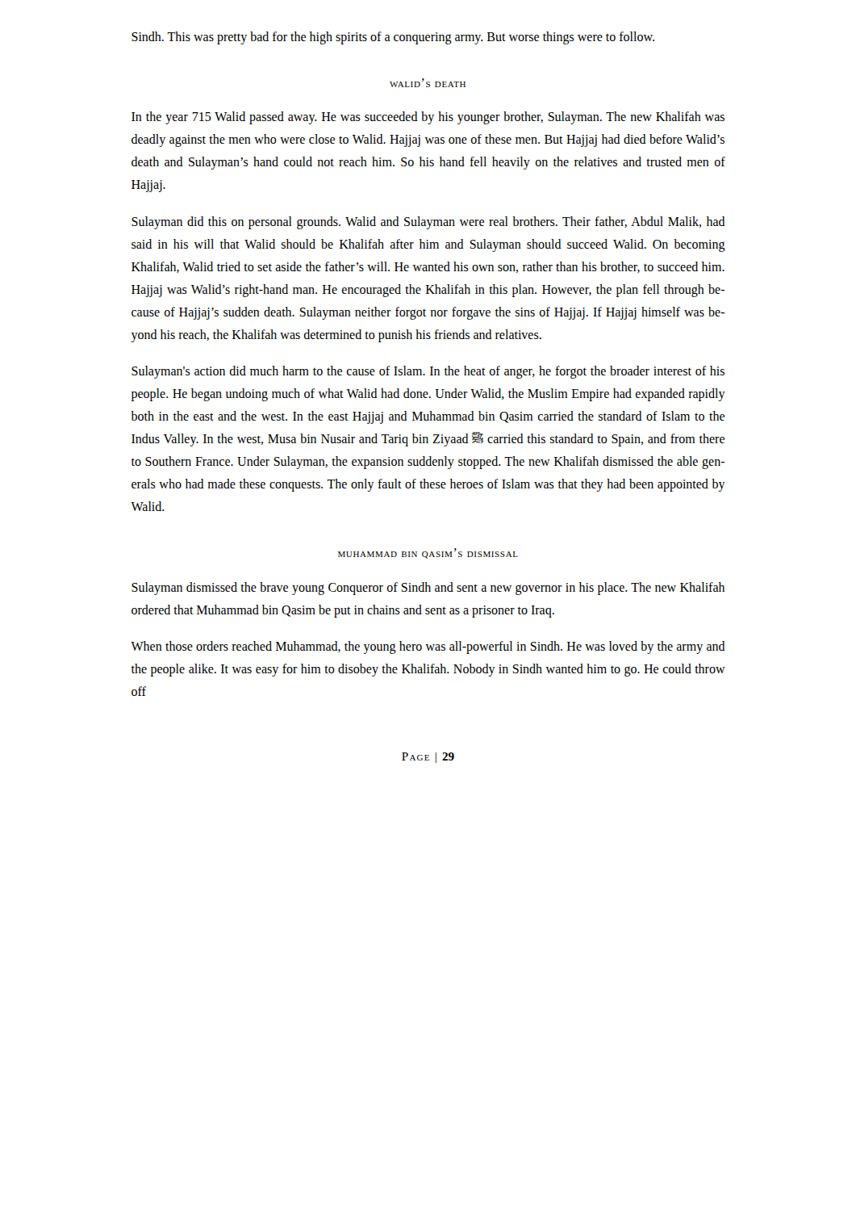Sindh. This was pretty bad for the high spirits of a conquering army. But worse things were to follow.
Walid’s Death
In the year 715 Walid passed away. He was succeeded by his younger brother, Sulayman. The new Khalifah was deadly against the men who were close to Walid. Hajjaj was one of these men. But Hajjaj had died before Walid’s death and Sulayman’s hand could not reach him. So his hand fell heavily on the relatives and trusted men of Hajjaj.
Sulayman did this on personal grounds. Walid and Sulayman were real brothers. Their father, Abdul Malik, had said in his will that Walid should be Khalifah after him and Sulayman should succeed Walid. On becoming Khalifah, Walid tried to set aside the father’s will. He wanted his own son, rather than his brother, to succeed him. Hajjaj was Walid’s right-hand man. He encouraged the Khalifah in this plan. However, the plan fell through because of Hajjaj’s sudden death. Sulayman neither forgot nor forgave the sins of Hajjaj. If Hajjaj himself was beyond his reach, the Khalifah was determined to punish his friends and relatives.
Sulayman's action did much harm to the cause of Islam. In the heat of anger, he forgot the broader interest of his people. He began undoing much of what Walid had done. Under Walid, the Muslim Empire had expanded rapidly both in the east and the west. In the east Hajjaj and Muhammad bin Qasim carried the standard of Islam to the Indus Valley. In the west, Musa bin Nusair and Tariq bin Ziyaad ﷺ carried this standard to Spain, and from there to Southern France. Under Sulayman, the expansion suddenly stopped. The new Khalifah dismissed the able generals who had made these conquests. The only fault of these heroes of Islam was that they had been appointed by Walid.
Muhammad bin Qasim’s Dismissal
Sulayman dismissed the brave young Conqueror of Sindh and sent a new governor in his place. The new Khalifah ordered that Muhammad bin Qasim be put in chains and sent as a prisoner to Iraq.
When those orders reached Muhammad, the young hero was all-powerful in Sindh. He was loved by the army and the people alike. It was easy for him to disobey the Khalifah. Nobody in Sindh wanted him to go. He could throw off
Page | 29